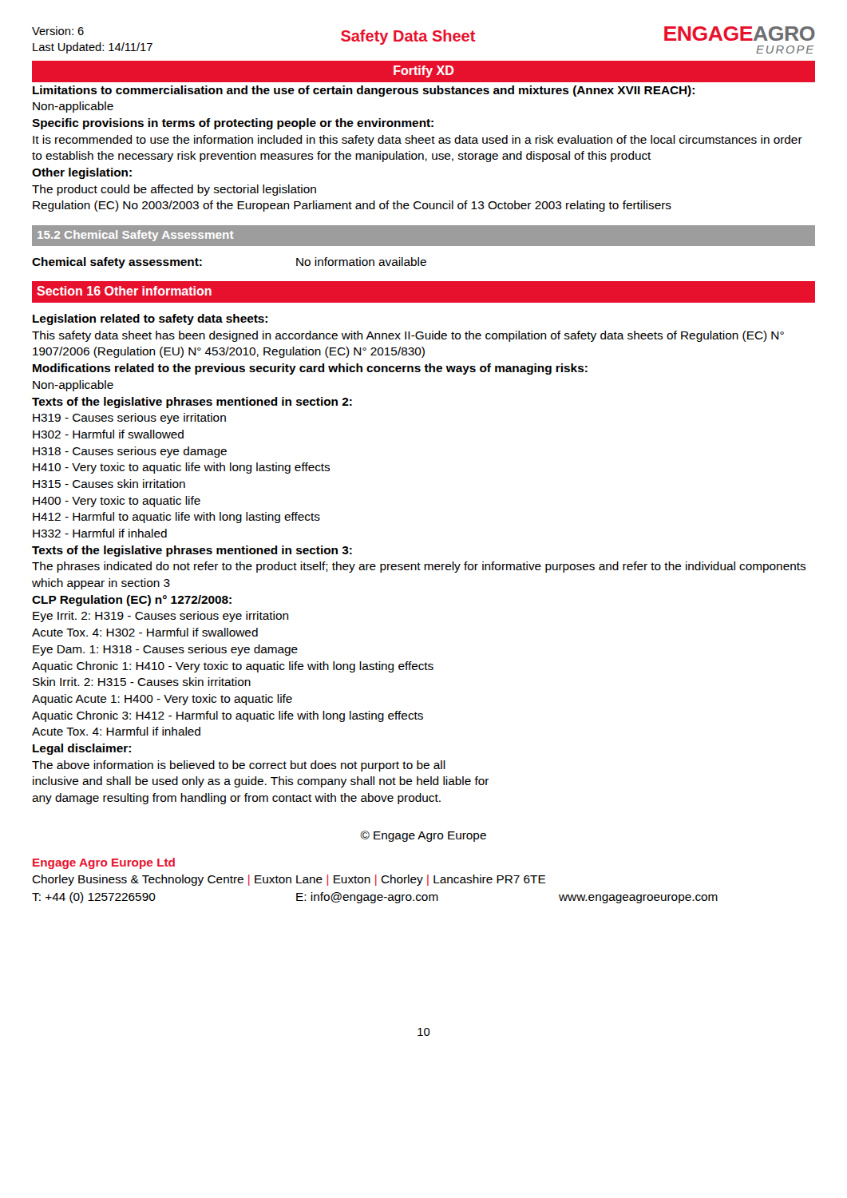Version: 6
Last Updated: 14/11/17
Safety Data Sheet
ENGAGE AGRO
EUROPE
Fortify XD
Limitations to commercialisation and the use of certain dangerous substances and mixtures (Annex XVII REACH):
Non-applicable
Specific provisions in terms of protecting people or the environment:
It is recommended to use the information included in this safety data sheet as data used in a risk evaluation of the local circumstances in order to establish the necessary risk prevention measures for the manipulation, use, storage and disposal of this product
Other legislation:
The product could be affected by sectorial legislation
Regulation (EC) No 2003/2003 of the European Parliament and of the Council of 13 October 2003 relating to fertilisers
15.2 Chemical Safety Assessment
Chemical safety assessment:
No information available
Section 16 Other information
Legislation related to safety data sheets:
This safety data sheet has been designed in accordance with Annex II-Guide to the compilation of safety data sheets of Regulation (EC) N° 1907/2006 (Regulation (EU) N° 453/2010, Regulation (EC) N° 2015/830)
Modifications related to the previous security card which concerns the ways of managing risks:
Non-applicable
Texts of the legislative phrases mentioned in section 2:
H319 - Causes serious eye irritation
H302 - Harmful if swallowed
H318 - Causes serious eye damage
H410 - Very toxic to aquatic life with long lasting effects
H315 - Causes skin irritation
H400 - Very toxic to aquatic life
H412 - Harmful to aquatic life with long lasting effects
H332 - Harmful if inhaled
Texts of the legislative phrases mentioned in section 3:
The phrases indicated do not refer to the product itself; they are present merely for informative purposes and refer to the individual components which appear in section 3
CLP Regulation (EC) n° 1272/2008:
Eye Irrit. 2: H319 - Causes serious eye irritation
Acute Tox. 4: H302 - Harmful if swallowed
Eye Dam. 1: H318 - Causes serious eye damage
Aquatic Chronic 1: H410 - Very toxic to aquatic life with long lasting effects
Skin Irrit. 2: H315 - Causes skin irritation
Aquatic Acute 1: H400 - Very toxic to aquatic life
Aquatic Chronic 3: H412 - Harmful to aquatic life with long lasting effects
Acute Tox. 4: Harmful if inhaled
Legal disclaimer:
The above information is believed to be correct but does not purport to be all
inclusive and shall be used only as a guide. This company shall not be held liable for
any damage resulting from handling or from contact with the above product.
© Engage Agro Europe
Engage Agro Europe Ltd
Chorley Business & Technology Centre | Euxton Lane | Euxton | Chorley | Lancashire PR7 6TE
T: +44 (0) 1257226590
E: info@engage-agro.com
www.engageagroeurope.com
10